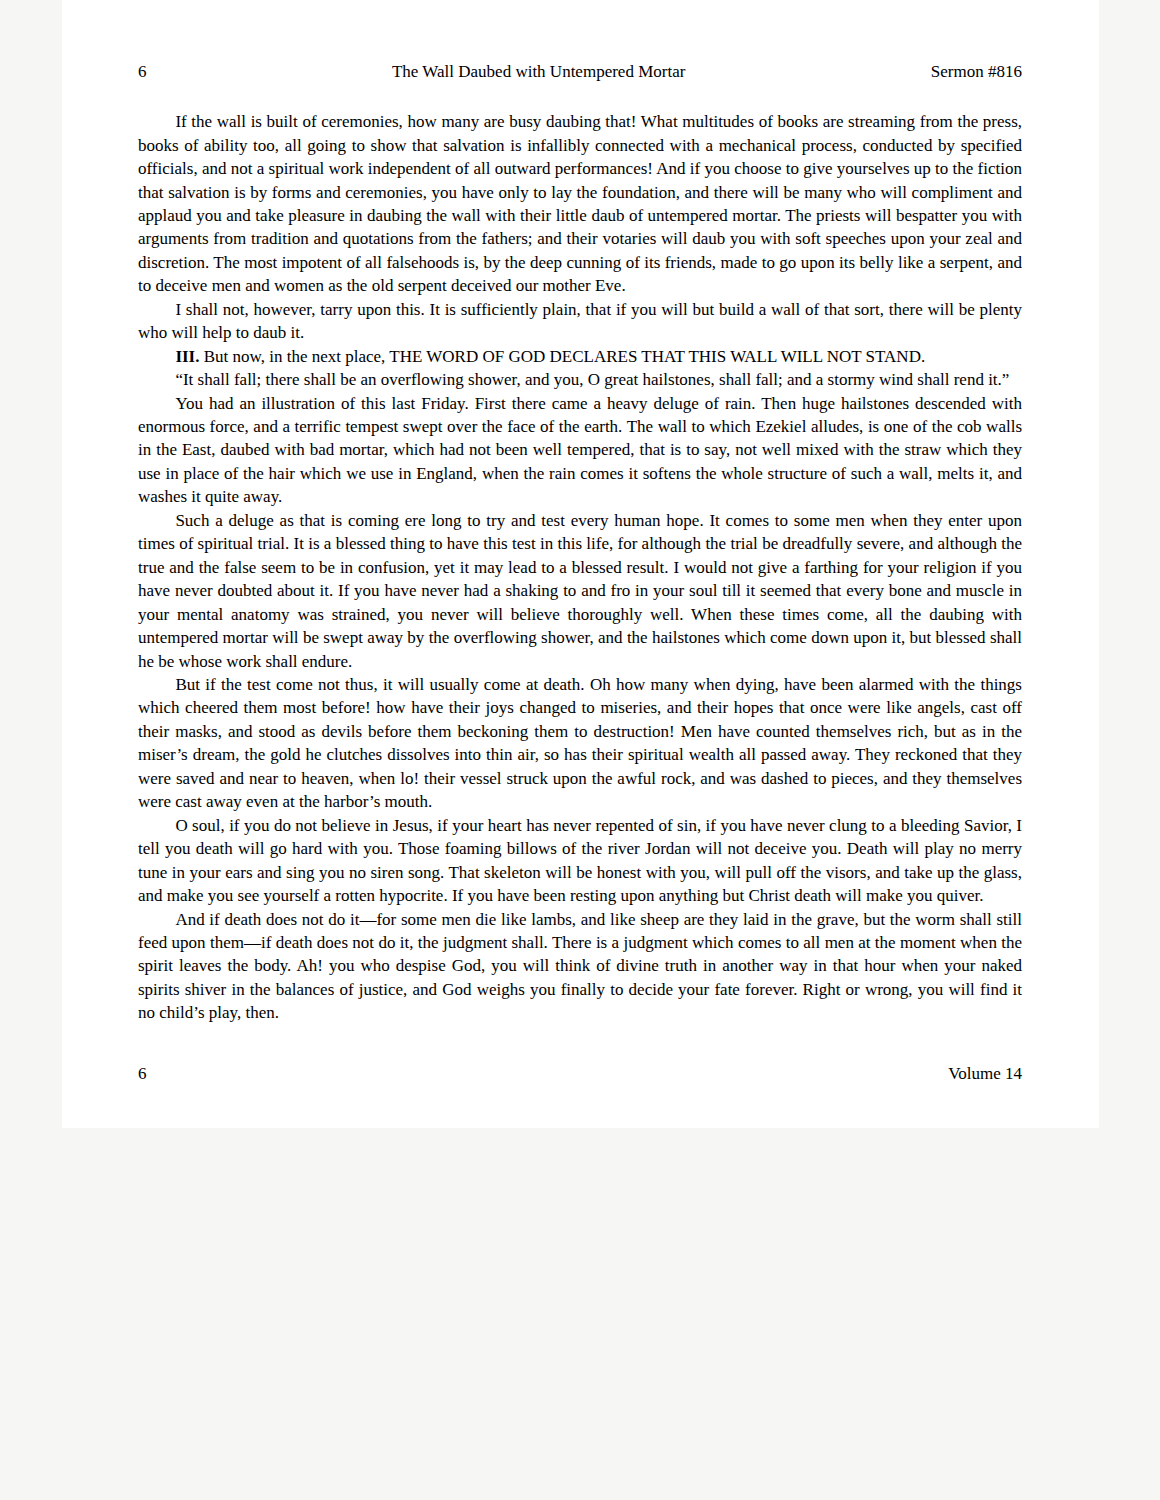6
The Wall Daubed with Untempered Mortar
Sermon #816
If the wall is built of ceremonies, how many are busy daubing that! What multitudes of books are streaming from the press, books of ability too, all going to show that salvation is infallibly connected with a mechanical process, conducted by specified officials, and not a spiritual work independent of all outward performances! And if you choose to give yourselves up to the fiction that salvation is by forms and ceremonies, you have only to lay the foundation, and there will be many who will compliment and applaud you and take pleasure in daubing the wall with their little daub of untempered mortar. The priests will bespatter you with arguments from tradition and quotations from the fathers; and their votaries will daub you with soft speeches upon your zeal and discretion. The most impotent of all falsehoods is, by the deep cunning of its friends, made to go upon its belly like a serpent, and to deceive men and women as the old serpent deceived our mother Eve.
I shall not, however, tarry upon this. It is sufficiently plain, that if you will but build a wall of that sort, there will be plenty who will help to daub it.
III. But now, in the next place, the word of God declares that this wall will not stand.
“It shall fall; there shall be an overflowing shower, and you, O great hailstones, shall fall; and a stormy wind shall rend it.”
You had an illustration of this last Friday. First there came a heavy deluge of rain. Then huge hailstones descended with enormous force, and a terrific tempest swept over the face of the earth. The wall to which Ezekiel alludes, is one of the cob walls in the East, daubed with bad mortar, which had not been well tempered, that is to say, not well mixed with the straw which they use in place of the hair which we use in England, when the rain comes it softens the whole structure of such a wall, melts it, and washes it quite away.
Such a deluge as that is coming ere long to try and test every human hope. It comes to some men when they enter upon times of spiritual trial. It is a blessed thing to have this test in this life, for although the trial be dreadfully severe, and although the true and the false seem to be in confusion, yet it may lead to a blessed result. I would not give a farthing for your religion if you have never doubted about it. If you have never had a shaking to and fro in your soul till it seemed that every bone and muscle in your mental anatomy was strained, you never will believe thoroughly well. When these times come, all the daubing with untempered mortar will be swept away by the overflowing shower, and the hailstones which come down upon it, but blessed shall he be whose work shall endure.
But if the test come not thus, it will usually come at death. Oh how many when dying, have been alarmed with the things which cheered them most before! how have their joys changed to miseries, and their hopes that once were like angels, cast off their masks, and stood as devils before them beckoning them to destruction! Men have counted themselves rich, but as in the miser’s dream, the gold he clutches dissolves into thin air, so has their spiritual wealth all passed away. They reckoned that they were saved and near to heaven, when lo! their vessel struck upon the awful rock, and was dashed to pieces, and they themselves were cast away even at the harbor’s mouth.
O soul, if you do not believe in Jesus, if your heart has never repented of sin, if you have never clung to a bleeding Savior, I tell you death will go hard with you. Those foaming billows of the river Jordan will not deceive you. Death will play no merry tune in your ears and sing you no siren song. That skeleton will be honest with you, will pull off the visors, and take up the glass, and make you see yourself a rotten hypocrite. If you have been resting upon anything but Christ death will make you quiver.
And if death does not do it—for some men die like lambs, and like sheep are they laid in the grave, but the worm shall still feed upon them—if death does not do it, the judgment shall. There is a judgment which comes to all men at the moment when the spirit leaves the body. Ah! you who despise God, you will think of divine truth in another way in that hour when your naked spirits shiver in the balances of justice, and God weighs you finally to decide your fate forever. Right or wrong, you will find it no child’s play, then.
6
Volume 14